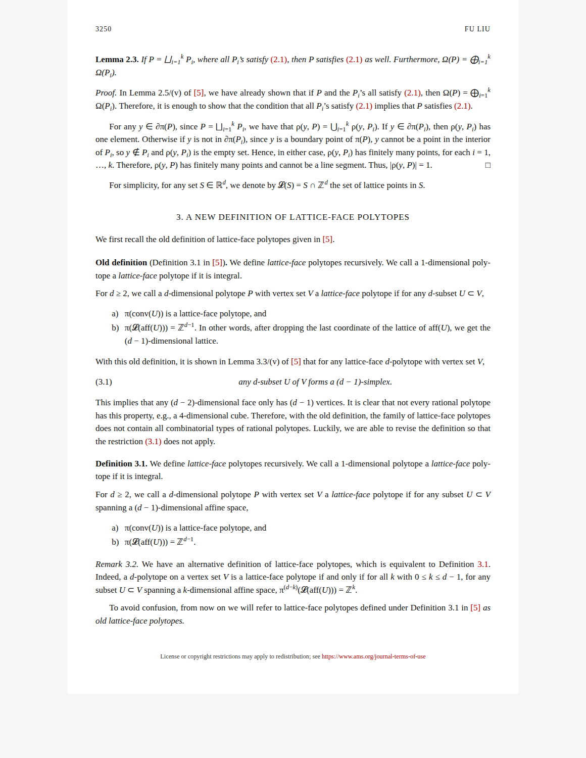3250 Fu Liu
Lemma 2.3. If P = ⨆i=1k Pi, where all Pi’s satisfy (2.1), then P satisfies (2.1) as well. Furthermore, Ω(P) = ⨁i=1k Ω(Pi).
Proof. In Lemma 2.5/(v) of [5], we have already shown that if P and the Pi’s all satisfy (2.1), then Ω(P) = ⨁i=1k Ω(Pi). Therefore, it is enough to show that the condition that all Pi’s satisfy (2.1) implies that P satisfies (2.1).
For any y ∈ ∂π(P), since P = ⨆i=1k Pi, we have that ρ(y, P) = ⋃i=1k ρ(y, Pi). If y ∈ ∂π(Pi), then ρ(y, Pi) has one element. Otherwise if y is not in ∂π(Pi), since y is a boundary point of π(P), y cannot be a point in the interior of Pi, so y ∉ Pi and ρ(y, Pi) is the empty set. Hence, in either case, ρ(y, Pi) has finitely many points, for each i = 1, …, k. Therefore, ρ(y, P) has finitely many points and cannot be a line segment. Thus, |ρ(y, P)| = 1. □
For simplicity, for any set S ∈ ℝd, we denote by 𝓛(S) = S ∩ ℤd the set of lattice points in S.
3. A new definition of lattice-face polytopes
We first recall the old definition of lattice-face polytopes given in [5].
Old definition (Definition 3.1 in [5]). We define lattice-face polytopes recursively. We call a 1-dimensional polytope a lattice-face polytope if it is integral.
For d ≥ 2, we call a d-dimensional polytope P with vertex set V a lattice-face polytope if for any d-subset U ⊂ V,
a) π(conv(U)) is a lattice-face polytope, and
b) π(𝓛(aff(U))) = ℤd−1. In other words, after dropping the last coordinate of the lattice of aff(U), we get the (d − 1)-dimensional lattice.
With this old definition, it is shown in Lemma 3.3/(v) of [5] that for any lattice-face d-polytope with vertex set V,
(3.1) any d-subset U of V forms a (d − 1)-simplex.
This implies that any (d − 2)-dimensional face only has (d − 1) vertices. It is clear that not every rational polytope has this property, e.g., a 4-dimensional cube. Therefore, with the old definition, the family of lattice-face polytopes does not contain all combinatorial types of rational polytopes. Luckily, we are able to revise the definition so that the restriction (3.1) does not apply.
Definition 3.1. We define lattice-face polytopes recursively. We call a 1-dimensional polytope a lattice-face polytope if it is integral.
For d ≥ 2, we call a d-dimensional polytope P with vertex set V a lattice-face polytope if for any subset U ⊂ V spanning a (d − 1)-dimensional affine space,
a) π(conv(U)) is a lattice-face polytope, and
b) π(𝓛(aff(U))) = ℤd−1.
Remark 3.2. We have an alternative definition of lattice-face polytopes, which is equivalent to Definition 3.1. Indeed, a d-polytope on a vertex set V is a lattice-face polytope if and only if for all k with 0 ≤ k ≤ d − 1, for any subset U ⊂ V spanning a k-dimensional affine space, π(d−k)(𝓛(aff(U))) = ℤk.
To avoid confusion, from now on we will refer to lattice-face polytopes defined under Definition 3.1 in [5] as old lattice-face polytopes.
License or copyright restrictions may apply to redistribution; see https://www.ams.org/journal-terms-of-use